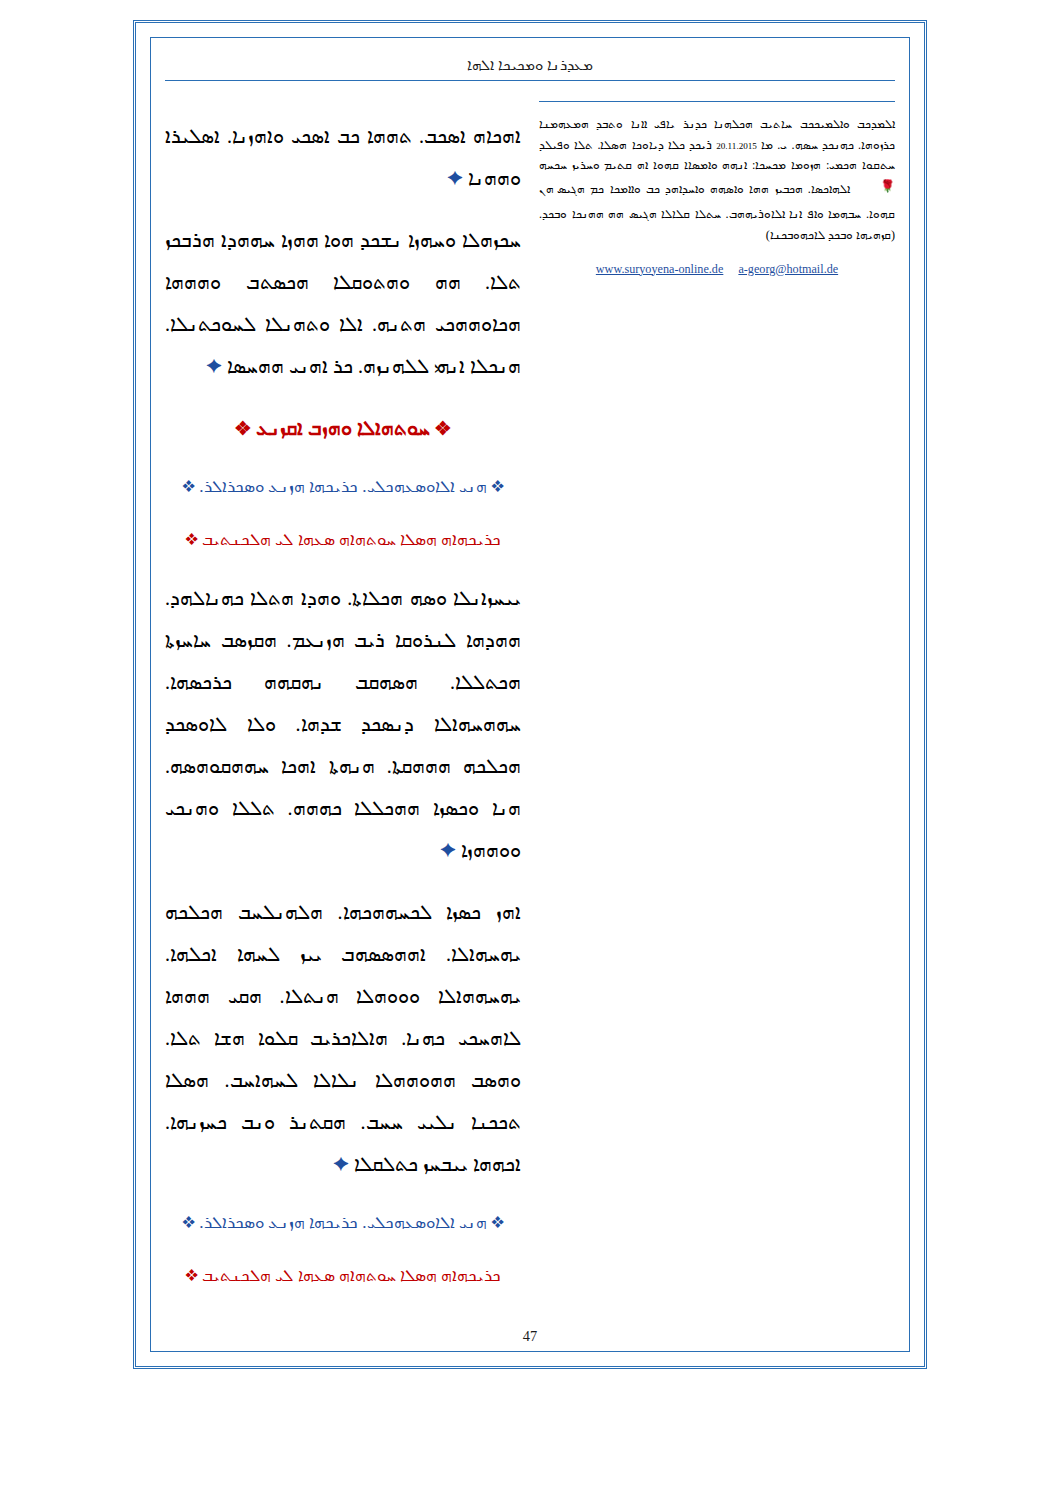ܡܥܕܪܢܐ ܘܡܟܝܟܐ ܐܠܗܐ
ܐܠܡܕܟܒ ܘܐܠܡܝܟܟܒ ܚܐܬܝܒ ܗܟܠܗܢܐ ܟܕܢܪ ܝܐܦܝ ܐܐܢܐ ܘܬܒܕ ܗܡܥܗܡܢܐ ܟܪܙܘܗܐ. ܟܗܢܟܕ ܚܣܗ. ܝ. ܡܐ 20.11.2015 ܪܝܟܕ ܟܠܐ ܕܝܐܘܟܐ ܗܣܠܐ. ܬܠܐ ܘܦܝܠܕ ܚܬܩܘܐ ܗܟܡܝ: ܗܙܘܡܐ ܡܟܚܟܐ: ܐܢܗܗ ܘܐܡܣܐܐ ܩܗܘܐ ܐܗ ܩܬܝܡ ܘܚܪܝܙ ܚܟܚܗ 🌹 ܐܠܗܐܟܣܐ. ܗܟܒܝܙ ܗܗܐ ܘܐܣܗܗ ܘܐܚܕܐܗܕ ܟܒ ܘܐܐܡܟܐ ܟܡ ܗܓܝܣ ܗܢ ܩܗܘܐ. ܚܒܗܡܐ ܘܐܦ ܐܢܐ ܐܠܐܘܪܝܗܗܒ. ܚܬܠܐ ܩܠܐܠܐ ܗܓܝܣ ܗܗ ܗܗܢܟܐ ܘܒܟܕ. (ܩܙܗܝܗܐ ܘܒܟܕ ܠܐܟܗܘܒܟܢܐ)
www.suryoyena-online.de a-georg@hotmail.de
ܐܗܟܐܗ ܐܣܟܒ. ܬܗܗܐ ܟܒ ܐܣܟܝ ܘܐܗܙܢܐ. ܐܣܠܝܪܐ ܘܗܗܢܐ ✦
ܚܟܙܗܠܐ ܘܚܗܙܐ ܢܫܟܕ ܗܘܐ ܗܗܙܐ ܚܗܗܕܐ ܗܪܒܟܙ ܬܠܐ. ܗܗ ܘܗܬܘܩܠܐ ܗܟܣܬܒ ܘܗܗܗܐ ܗܟܐܘܗܗܟܝ ܗܬܢܗ. ܐܠܐ ܘܬܗܢܠܐ ܠܚܘܟܬܢܠܐ. ܗܢܟܠܐ ܐܢܗܝ ܠܠܗܢܙܗ. ܟܪ ܐܗܢܝ ܗܗܚܣܐ ✦
❖ ܚܘܬܗܐܠܐ ܘܗܙܒ ܐܩܙܢܥ ❖
❖ ܗܢܝ ܐܠܐܘܣܥܗܟܠܝ. ܟܪܝܟܗܐ ܗܙܢܥ ܘܣܟܪܐܠܪ. ❖
ܟܪܝܟܗܐܗ ܗܣܠܐ ܚܘܬܗܐܗ ܣܥܗܐ ܠܝ ܗܠܟܢܬܝܒ ❖
ܝܝܚܙܐܢܠܐ ܘܣܗ ܗܟܠܐܬܐ. ܘܗܕܐ ܗܬܠܐ ܟܗܢܐܠܗܕ. ܗܗܕܗܐ ܠܢܪܘܩܐ ܪܝܒ ܗܙܢܥܡ. ܗܩܙܣܒ ܚܐܚܙܬܐ ܗܟܬܠܠܐ. ܗܣܗܩܒ ܢܗܩܗܗ ܟܪܟܣܗܐ. ܚܗܗܚܗܐܠܐ ܕܢܣܟܕ ܫܕܗܐ. ܘܠܐ ܠܐܘܣܟܕ ܗܟܠܟܗ ܗܗܗܩܬܐ. ܗܢܗܬܐ ܐܗܟܐ ܚܗܗܩܘܗܣܗ. ܗܢܐ ܘܟܣܙܐ ܗܗܟܠܠܐ ܟܗܗܗ. ܬܠܠܐ ܘܗܢܟܝ ܘܘܗܗܙܐ ✦
ܐܗܙ ܟܣܙܐ ܠܟܚܗܗܟܗܐ. ܗܠܗܢܠܚܒ ܗܟܠܟܗ ܝܗܚܗܐܠܐ. ܐܗܗܣܣܗܒ ܝܝܙ ܠܚܗܐ ܐܟܠܗܐ. ܝܗܚܗܗܐܠܐ ܘܘܘܗܠܐ ܗܢܬܠܐ. ܗܩܝ ܗܗܗܐ ܠܐܗܚܟܝ ܟܗܢܐ. ܗܐܠܐܟܪܝܒ ܩܠܘܐ ܗܫܐ ܬܠܐ. ܘܗܣܒ ܗܗܘܗܗܠܐ ܢܠܐܠܐ ܠܚܗܐܚܒ. ܗܣܠܐ ܬܟܟܢܐ ܢܠܝܝ ܚܚܒ. ܗܩܬܢܪ ܘܢܒ ܟܚܙܢܗܐ. ܐܟܗܗܐ ܝܝܒܚܙ ܟܬܠܩܠܐ ✦
❖ ܗܢܝ ܐܠܐܘܣܥܗܟܠܝ. ܟܪܝܟܗܐ ܗܙܢܥ ܘܣܟܪܐܠܪ. ❖
ܟܪܝܟܗܐܗ ܗܣܠܐ ܚܘܬܗܐܗ ܣܥܗܐ ܠܝ ܗܠܟܢܬܝܒ ❖
47